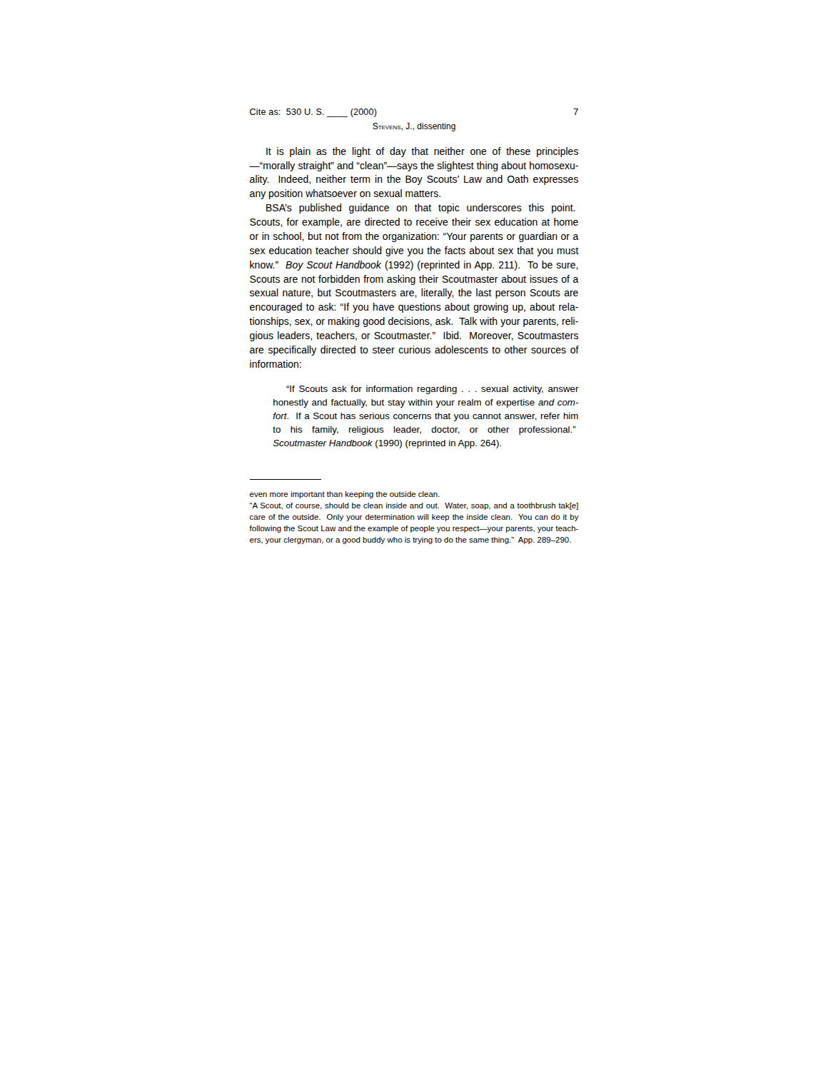Cite as: 530 U. S. ____ (2000) 7
Stevens, J., dissenting
It is plain as the light of day that neither one of these principles—“morally straight” and “clean”—says the slightest thing about homosexuality. Indeed, neither term in the Boy Scouts’ Law and Oath expresses any position whatsoever on sexual matters.
BSA’s published guidance on that topic underscores this point. Scouts, for example, are directed to receive their sex education at home or in school, but not from the organization: “Your parents or guardian or a sex education teacher should give you the facts about sex that you must know.” Boy Scout Handbook (1992) (reprinted in App. 211). To be sure, Scouts are not forbidden from asking their Scoutmaster about issues of a sexual nature, but Scoutmasters are, literally, the last person Scouts are encouraged to ask: “If you have questions about growing up, about relationships, sex, or making good decisions, ask. Talk with your parents, religious leaders, teachers, or Scoutmaster.” Ibid. Moreover, Scoutmasters are specifically directed to steer curious adolescents to other sources of information:
“If Scouts ask for information regarding . . . sexual activity, answer honestly and factually, but stay within your realm of expertise and comfort. If a Scout has serious concerns that you cannot answer, refer him to his family, religious leader, doctor, or other professional.” Scoutmaster Handbook (1990) (reprinted in App. 264).
even more important than keeping the outside clean.
“A Scout, of course, should be clean inside and out. Water, soap, and a toothbrush tak[e] care of the outside. Only your determination will keep the inside clean. You can do it by following the Scout Law and the example of people you respect—your parents, your teachers, your clergyman, or a good buddy who is trying to do the same thing.” App. 289–290.